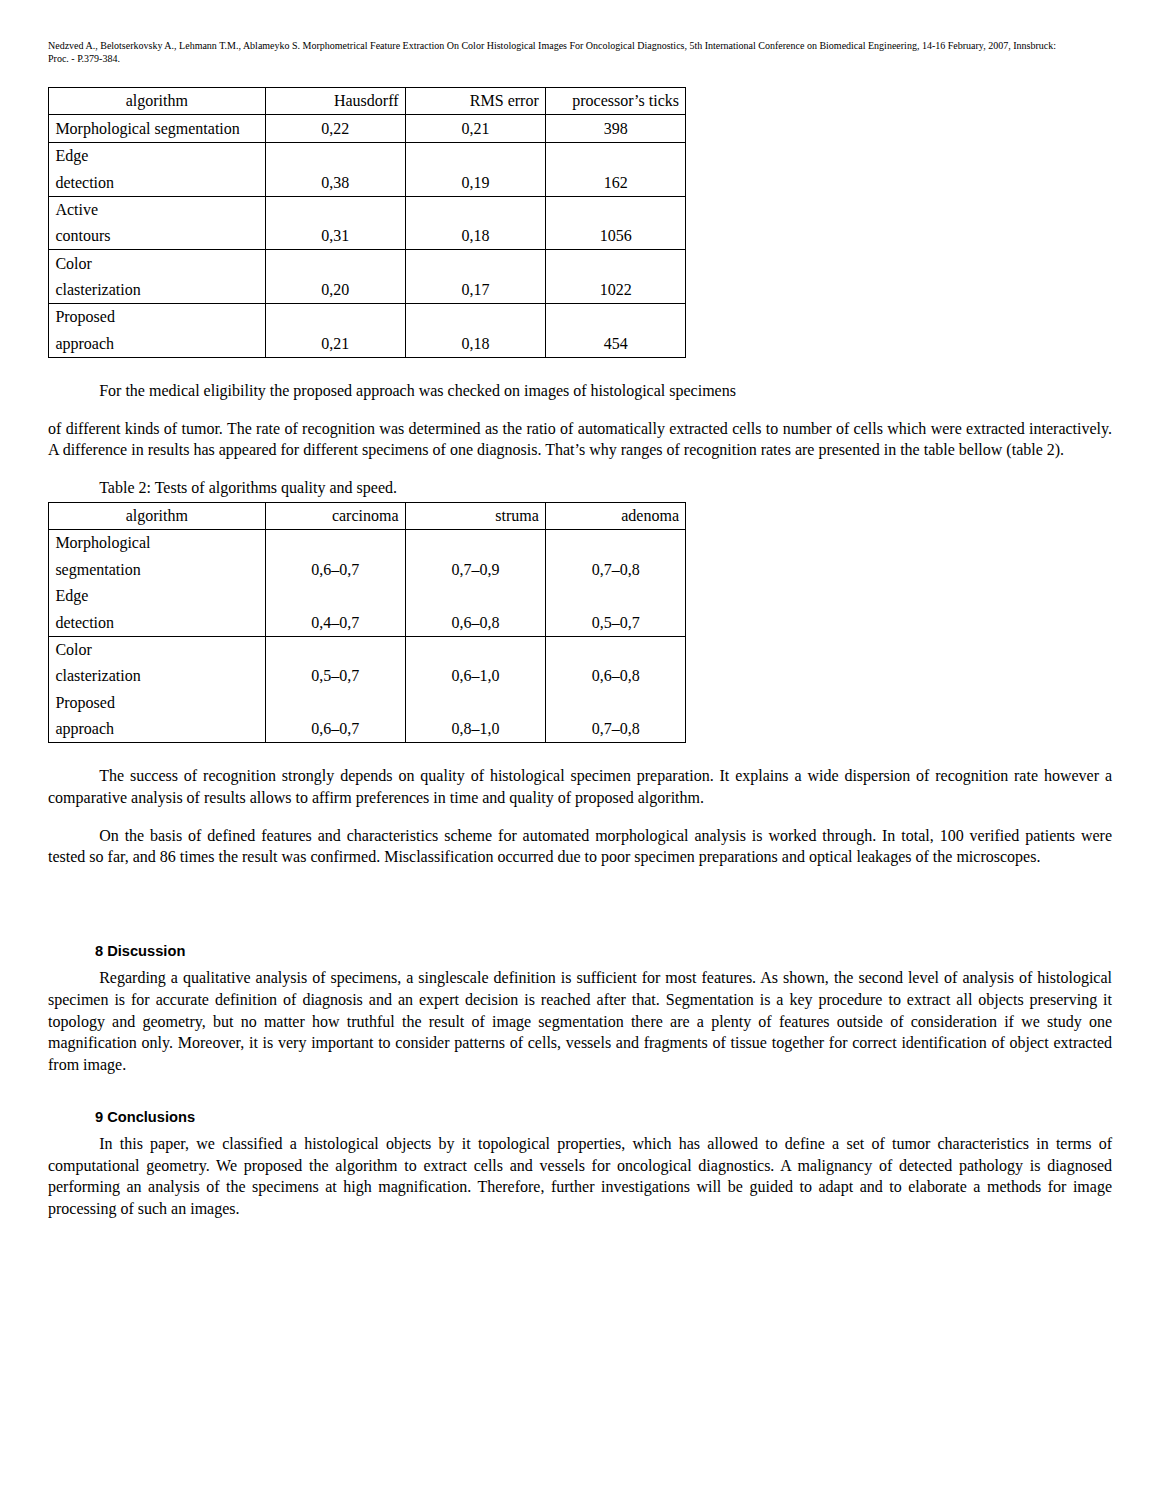Nedzved A., Belotserkovsky A., Lehmann T.M., Ablameyko S. Morphometrical Feature Extraction On Color Histological Images For Oncological Diagnostics, 5th International Conference on Biomedical Engineering, 14-16 February, 2007, Innsbruck: Proc. - P.379-384.
| algorithm | Hausdorff | RMS error | processor’s ticks |
| Morphological segmentation | 0,22 | 0,21 | 398 |
| Edge | | | |
| detection | 0,38 | 0,19 | 162 |
| Active | | | |
| contours | 0,31 | 0,18 | 1056 |
| Color | | | |
| clasterization | 0,20 | 0,17 | 1022 |
| Proposed | | | |
| approach | 0,21 | 0,18 | 454 |
For the medical eligibility the proposed approach was checked on images of histological specimens
of different kinds of tumor. The rate of recognition was determined as the ratio of automatically extracted cells to number of cells which were extracted interactively. A difference in results has appeared for different specimens of one diagnosis. That’s why ranges of recognition rates are presented in the table bellow (table 2).
Table 2: Tests of algorithms quality and speed.
| algorithm | carcinoma | struma | adenoma |
| Morphological | | | |
| segmentation | 0,6–0,7 | 0,7–0,9 | 0,7–0,8 |
| Edge | | | |
| detection | 0,4–0,7 | 0,6–0,8 | 0,5–0,7 |
| Color | | | |
| clasterization | 0,5–0,7 | 0,6–1,0 | 0,6–0,8 |
| Proposed | | | |
| approach | 0,6–0,7 | 0,8–1,0 | 0,7–0,8 |
The success of recognition strongly depends on quality of histological specimen preparation. It explains a wide dispersion of recognition rate however a comparative analysis of results allows to affirm preferences in time and quality of proposed algorithm.
On the basis of defined features and characteristics scheme for automated morphological analysis is worked through. In total, 100 verified patients were tested so far, and 86 times the result was confirmed. Misclassification occurred due to poor specimen preparations and optical leakages of the microscopes.
8 Discussion
Regarding a qualitative analysis of specimens, a singlescale definition is sufficient for most features. As shown, the second level of analysis of histological specimen is for accurate definition of diagnosis and an expert decision is reached after that. Segmentation is a key procedure to extract all objects preserving it topology and geometry, but no matter how truthful the result of image segmentation there are a plenty of features outside of consideration if we study one magnification only. Moreover, it is very important to consider patterns of cells, vessels and fragments of tissue together for correct identification of object extracted from image.
9 Conclusions
In this paper, we classified a histological objects by it topological properties, which has allowed to define a set of tumor characteristics in terms of computational geometry. We proposed the algorithm to extract cells and vessels for oncological diagnostics. A malignancy of detected pathology is diagnosed performing an analysis of the specimens at high magnification. Therefore, further investigations will be guided to adapt and to elaborate a methods for image processing of such an images.